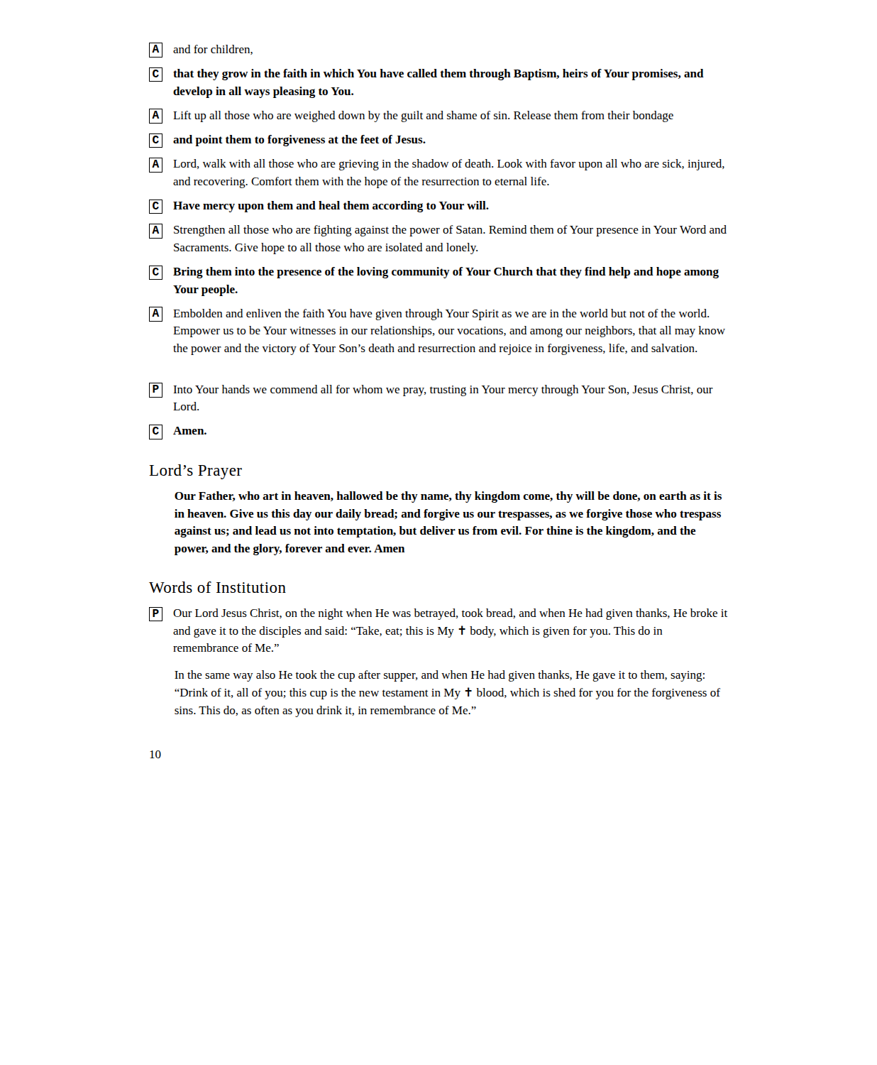A
and for children,
C
that they grow in the faith in which You have called them through Baptism, heirs of Your promises, and develop in all ways pleasing to You.
A
Lift up all those who are weighed down by the guilt and shame of sin. Release them from their bondage
C
and point them to forgiveness at the feet of Jesus.
A
Lord, walk with all those who are grieving in the shadow of death. Look with favor upon all who are sick, injured, and recovering. Comfort them with the hope of the resurrection to eternal life.
C
Have mercy upon them and heal them according to Your will.
A
Strengthen all those who are fighting against the power of Satan. Remind them of Your presence in Your Word and Sacraments. Give hope to all those who are isolated and lonely.
C
Bring them into the presence of the loving community of Your Church that they find help and hope among Your people.
A
Embolden and enliven the faith You have given through Your Spirit as we are in the world but not of the world. Empower us to be Your witnesses in our relationships, our vocations, and among our neighbors, that all may know the power and the victory of Your Son’s death and resurrection and rejoice in forgiveness, life, and salvation.
P
Into Your hands we commend all for whom we pray, trusting in Your mercy through Your Son, Jesus Christ, our Lord.
C
Amen.
Lord’s Prayer
Our Father, who art in heaven, hallowed be thy name, thy kingdom come, thy will be done, on earth as it is in heaven. Give us this day our daily bread; and forgive us our trespasses, as we forgive those who trespass against us; and lead us not into temptation, but deliver us from evil. For thine is the kingdom, and the power, and the glory, forever and ever. Amen
Words of Institution
P
Our Lord Jesus Christ, on the night when He was betrayed, took bread, and when He had given thanks, He broke it and gave it to the disciples and said: “Take, eat; this is My ✝ body, which is given for you. This do in remembrance of Me.”
In the same way also He took the cup after supper, and when He had given thanks, He gave it to them, saying: “Drink of it, all of you; this cup is the new testament in My ✝ blood, which is shed for you for the forgiveness of sins. This do, as often as you drink it, in remembrance of Me.”
10